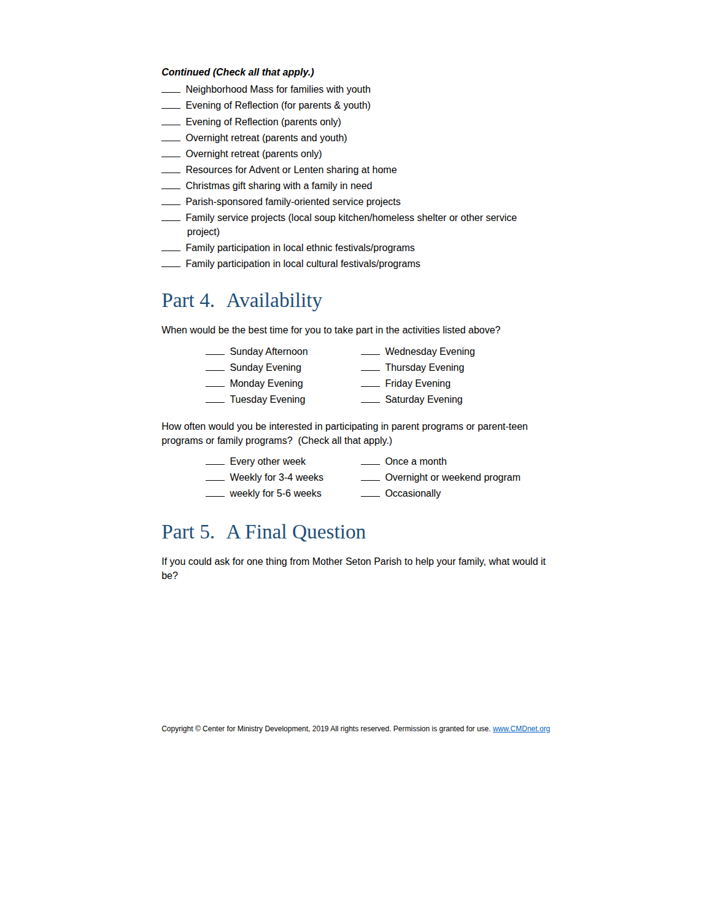Continued (Check all that apply.)
Neighborhood Mass for families with youth
Evening of Reflection (for parents & youth)
Evening of Reflection (parents only)
Overnight retreat (parents and youth)
Overnight retreat (parents only)
Resources for Advent or Lenten sharing at home
Christmas gift sharing with a family in need
Parish-sponsored family-oriented service projects
Family service projects (local soup kitchen/homeless shelter or other service project)
Family participation in local ethnic festivals/programs
Family participation in local cultural festivals/programs
Part 4. Availability
When would be the best time for you to take part in the activities listed above?
| Sunday Afternoon | Wednesday Evening |
| Sunday Evening | Thursday Evening |
| Monday Evening | Friday Evening |
| Tuesday Evening | Saturday Evening |
How often would you be interested in participating in parent programs or parent-teen programs or family programs? (Check all that apply.)
| Every other week | Once a month |
| Weekly for 3-4 weeks | Overnight or weekend program |
| weekly for 5-6 weeks | Occasionally |
Part 5. A Final Question
If you could ask for one thing from Mother Seton Parish to help your family, what would it be?
Copyright © Center for Ministry Development, 2019 All rights reserved. Permission is granted for use. www.CMDnet.org